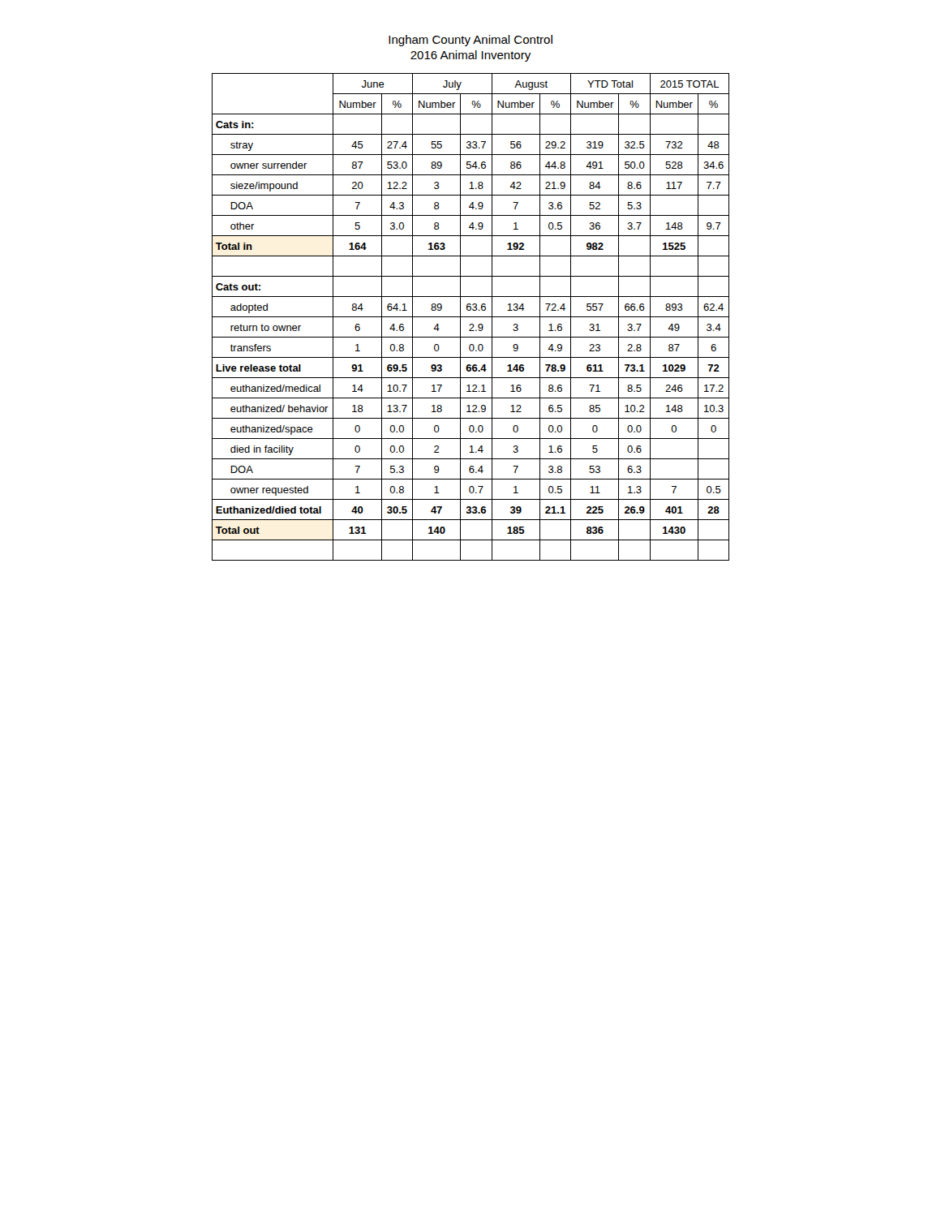Ingham County Animal Control
2016 Animal Inventory
| | June | July | August | YTD Total | 2015 TOTAL |
| --- | --- | --- | --- | --- | --- |
| Number | % | Number | % | Number | % | Number | % | Number | % |
| Cats in: | | | | | | | | | | |
| stray | 45 | 27.4 | 55 | 33.7 | 56 | 29.2 | 319 | 32.5 | 732 | 48 |
| owner surrender | 87 | 53.0 | 89 | 54.6 | 86 | 44.8 | 491 | 50.0 | 528 | 34.6 |
| sieze/impound | 20 | 12.2 | 3 | 1.8 | 42 | 21.9 | 84 | 8.6 | 117 | 7.7 |
| DOA | 7 | 4.3 | 8 | 4.9 | 7 | 3.6 | 52 | 5.3 | | |
| other | 5 | 3.0 | 8 | 4.9 | 1 | 0.5 | 36 | 3.7 | 148 | 9.7 |
| Total in | 164 | | 163 | | 192 | | 982 | | 1525 | |
| Cats out: | | | | | | | | | | |
| adopted | 84 | 64.1 | 89 | 63.6 | 134 | 72.4 | 557 | 66.6 | 893 | 62.4 |
| return to owner | 6 | 4.6 | 4 | 2.9 | 3 | 1.6 | 31 | 3.7 | 49 | 3.4 |
| transfers | 1 | 0.8 | 0 | 0.0 | 9 | 4.9 | 23 | 2.8 | 87 | 6 |
| Live release total | 91 | 69.5 | 93 | 66.4 | 146 | 78.9 | 611 | 73.1 | 1029 | 72 |
| euthanized/medical | 14 | 10.7 | 17 | 12.1 | 16 | 8.6 | 71 | 8.5 | 246 | 17.2 |
| euthanized/ behavior | 18 | 13.7 | 18 | 12.9 | 12 | 6.5 | 85 | 10.2 | 148 | 10.3 |
| euthanized/space | 0 | 0.0 | 0 | 0.0 | 0 | 0.0 | 0 | 0.0 | 0 | 0 |
| died in facility | 0 | 0.0 | 2 | 1.4 | 3 | 1.6 | 5 | 0.6 | | |
| DOA | 7 | 5.3 | 9 | 6.4 | 7 | 3.8 | 53 | 6.3 | | |
| owner requested | 1 | 0.8 | 1 | 0.7 | 1 | 0.5 | 11 | 1.3 | 7 | 0.5 |
| Euthanized/died total | 40 | 30.5 | 47 | 33.6 | 39 | 21.1 | 225 | 26.9 | 401 | 28 |
| Total out | 131 | | 140 | | 185 | | 836 | | 1430 | |